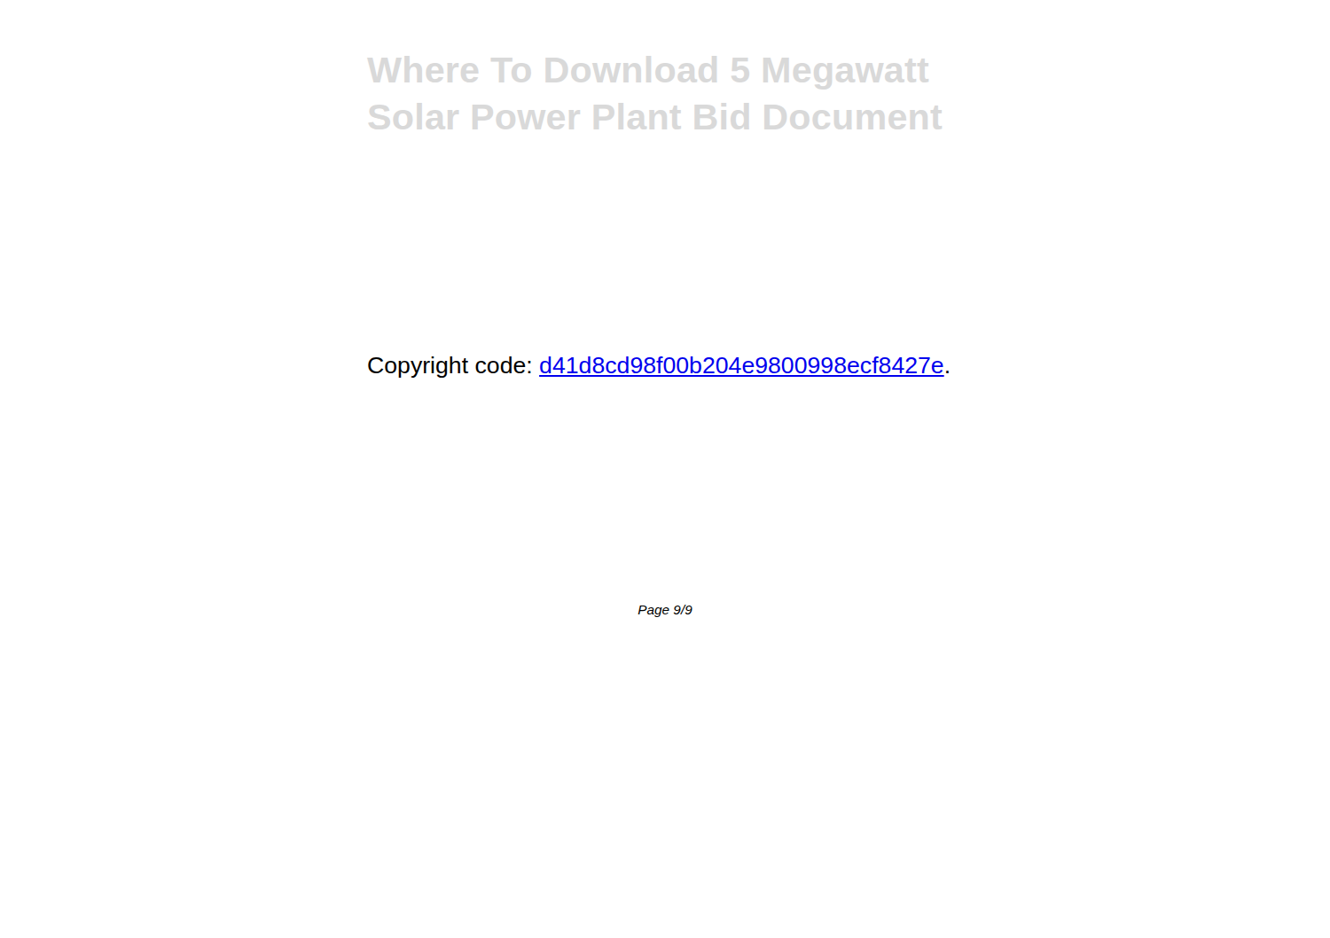Where To Download 5 Megawatt Solar Power Plant Bid Document
Copyright code: d41d8cd98f00b204e9800998ecf8427e.
Page 9/9